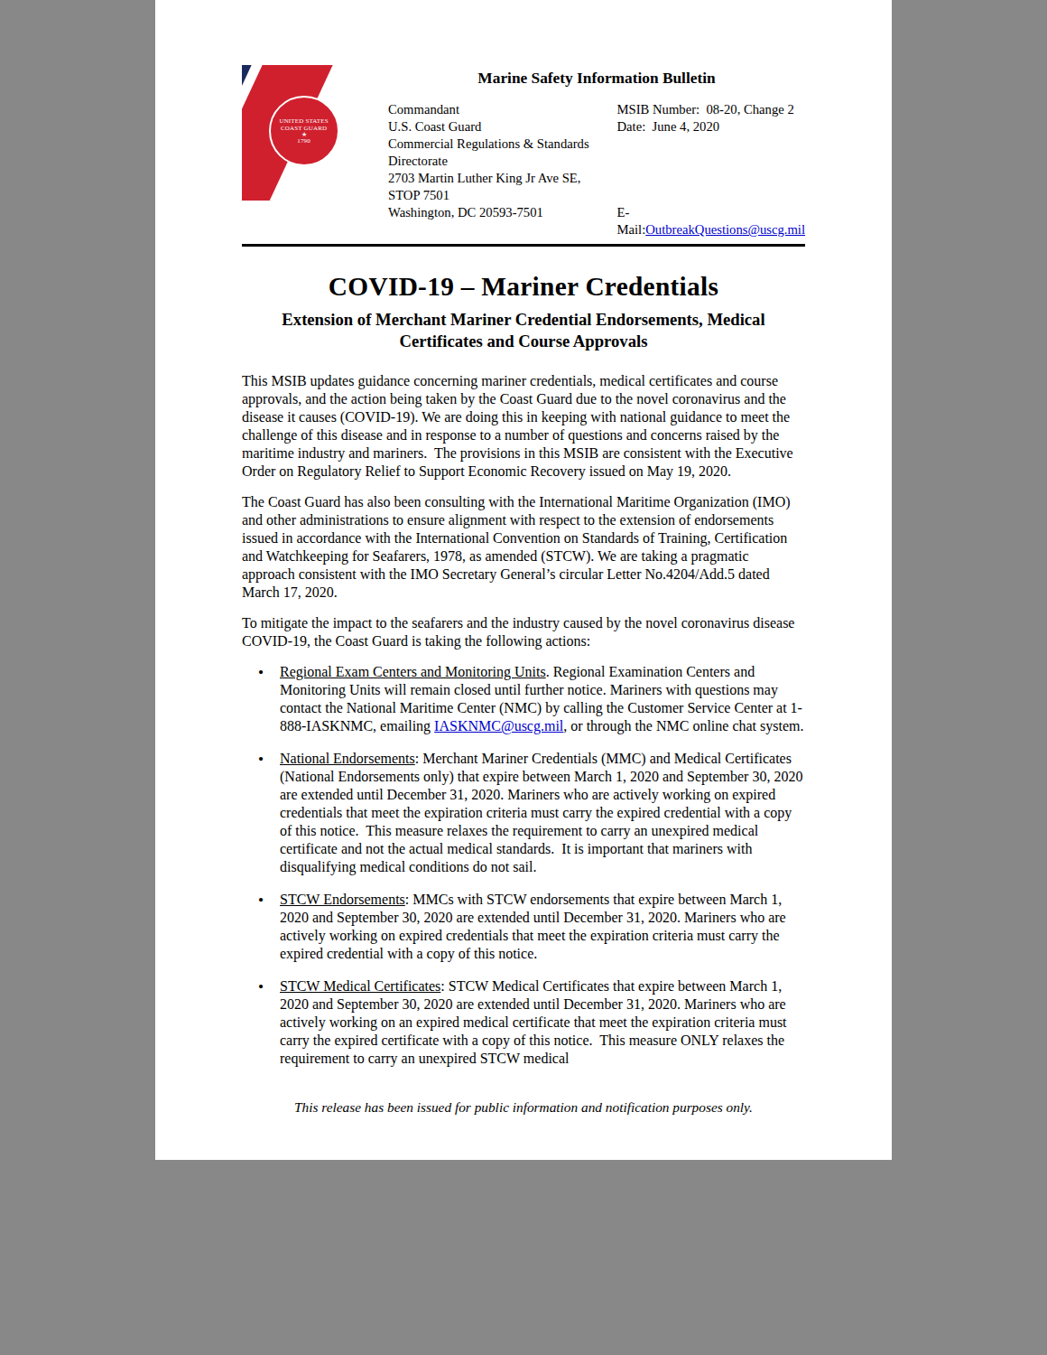UNITED STATES
COAST GUARD
★
1790
Marine Safety Information Bulletin
| Commandant | MSIB Number: 08-20, Change 2 |
| U.S. Coast Guard | Date: June 4, 2020 |
| Commercial Regulations & Standards Directorate | |
| 2703 Martin Luther King Jr Ave SE, STOP 7501 | |
| Washington, DC 20593-7501 | E-Mail: OutbreakQuestions@uscg.mil |
COVID-19 – Mariner Credentials
Extension of Merchant Mariner Credential Endorsements, Medical
Certificates and Course Approvals
This MSIB updates guidance concerning mariner credentials, medical certificates and course approvals, and the action being taken by the Coast Guard due to the novel coronavirus and the disease it causes (COVID-19). We are doing this in keeping with national guidance to meet the challenge of this disease and in response to a number of questions and concerns raised by the maritime industry and mariners. The provisions in this MSIB are consistent with the Executive Order on Regulatory Relief to Support Economic Recovery issued on May 19, 2020.
The Coast Guard has also been consulting with the International Maritime Organization (IMO) and other administrations to ensure alignment with respect to the extension of endorsements issued in accordance with the International Convention on Standards of Training, Certification and Watchkeeping for Seafarers, 1978, as amended (STCW). We are taking a pragmatic approach consistent with the IMO Secretary General’s circular Letter No.4204/Add.5 dated March 17, 2020.
To mitigate the impact to the seafarers and the industry caused by the novel coronavirus disease COVID-19, the Coast Guard is taking the following actions:
Regional Exam Centers and Monitoring Units. Regional Examination Centers and Monitoring Units will remain closed until further notice. Mariners with questions may contact the National Maritime Center (NMC) by calling the Customer Service Center at 1-888-IASKNMC, emailing IASKNMC@uscg.mil, or through the NMC online chat system.
National Endorsements: Merchant Mariner Credentials (MMC) and Medical Certificates (National Endorsements only) that expire between March 1, 2020 and September 30, 2020 are extended until December 31, 2020. Mariners who are actively working on expired credentials that meet the expiration criteria must carry the expired credential with a copy of this notice. This measure relaxes the requirement to carry an unexpired medical certificate and not the actual medical standards. It is important that mariners with disqualifying medical conditions do not sail.
STCW Endorsements: MMCs with STCW endorsements that expire between March 1, 2020 and September 30, 2020 are extended until December 31, 2020. Mariners who are actively working on expired credentials that meet the expiration criteria must carry the expired credential with a copy of this notice.
STCW Medical Certificates: STCW Medical Certificates that expire between March 1, 2020 and September 30, 2020 are extended until December 31, 2020. Mariners who are actively working on an expired medical certificate that meet the expiration criteria must carry the expired certificate with a copy of this notice. This measure ONLY relaxes the requirement to carry an unexpired STCW medical
This release has been issued for public information and notification purposes only.